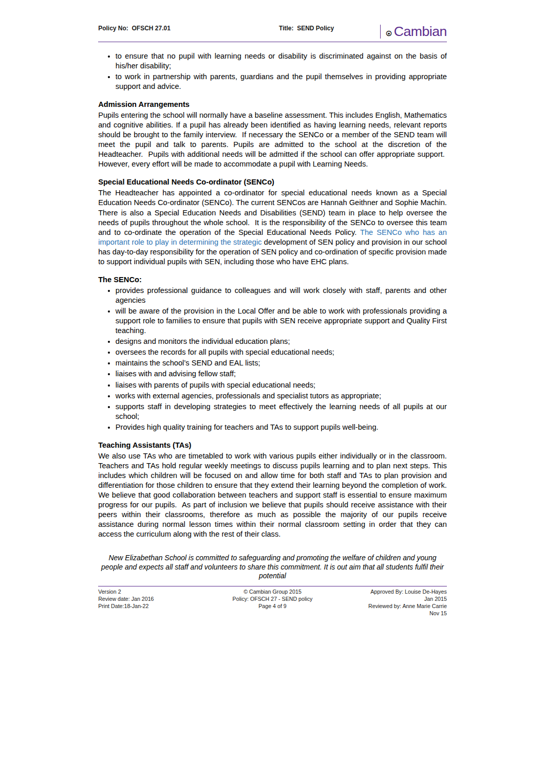Policy No: OFSCH 27.01
Title: SEND Policy
⦿ Cambian
to ensure that no pupil with learning needs or disability is discriminated against on the basis of his/her disability;
to work in partnership with parents, guardians and the pupil themselves in providing appropriate support and advice.
Admission Arrangements
Pupils entering the school will normally have a baseline assessment. This includes English, Mathematics and cognitive abilities. If a pupil has already been identified as having learning needs, relevant reports should be brought to the family interview. If necessary the SENCo or a member of the SEND team will meet the pupil and talk to parents. Pupils are admitted to the school at the discretion of the Headteacher. Pupils with additional needs will be admitted if the school can offer appropriate support. However, every effort will be made to accommodate a pupil with Learning Needs.
Special Educational Needs Co-ordinator (SENCo)
The Headteacher has appointed a co-ordinator for special educational needs known as a Special Education Needs Co-ordinator (SENCo). The current SENCos are Hannah Geithner and Sophie Machin. There is also a Special Education Needs and Disabilities (SEND) team in place to help oversee the needs of pupils throughout the whole school. It is the responsibility of the SENCo to oversee this team and to co-ordinate the operation of the Special Educational Needs Policy. The SENCo who has an important role to play in determining the strategic development of SEN policy and provision in our school has day-to-day responsibility for the operation of SEN policy and co-ordination of specific provision made to support individual pupils with SEN, including those who have EHC plans.
The SENCo:
provides professional guidance to colleagues and will work closely with staff, parents and other agencies
will be aware of the provision in the Local Offer and be able to work with professionals providing a support role to families to ensure that pupils with SEN receive appropriate support and Quality First teaching.
designs and monitors the individual education plans;
oversees the records for all pupils with special educational needs;
maintains the school’s SEND and EAL lists;
liaises with and advising fellow staff;
liaises with parents of pupils with special educational needs;
works with external agencies, professionals and specialist tutors as appropriate;
supports staff in developing strategies to meet effectively the learning needs of all pupils at our school;
Provides high quality training for teachers and TAs to support pupils well-being.
Teaching Assistants (TAs)
We also use TAs who are timetabled to work with various pupils either individually or in the classroom. Teachers and TAs hold regular weekly meetings to discuss pupils learning and to plan next steps. This includes which children will be focused on and allow time for both staff and TAs to plan provision and differentiation for those children to ensure that they extend their learning beyond the completion of work. We believe that good collaboration between teachers and support staff is essential to ensure maximum progress for our pupils. As part of inclusion we believe that pupils should receive assistance with their peers within their classrooms, therefore as much as possible the majority of our pupils receive assistance during normal lesson times within their normal classroom setting in order that they can access the curriculum along with the rest of their class.
New Elizabethan School is committed to safeguarding and promoting the welfare of children and young people and expects all staff and volunteers to share this commitment. It is out aim that all students fulfil their potential
| Version 2 | © Cambian Group 2015 | Approved By: Louise De-Hayes |
| Review date: Jan 2016 | Policy: OFSCH 27 - SEND policy | Jan 2015 |
| Print Date:18-Jan-22 | Page 4 of 9 | Reviewed by: Anne Marie Carrie |
| | | Nov 15 |